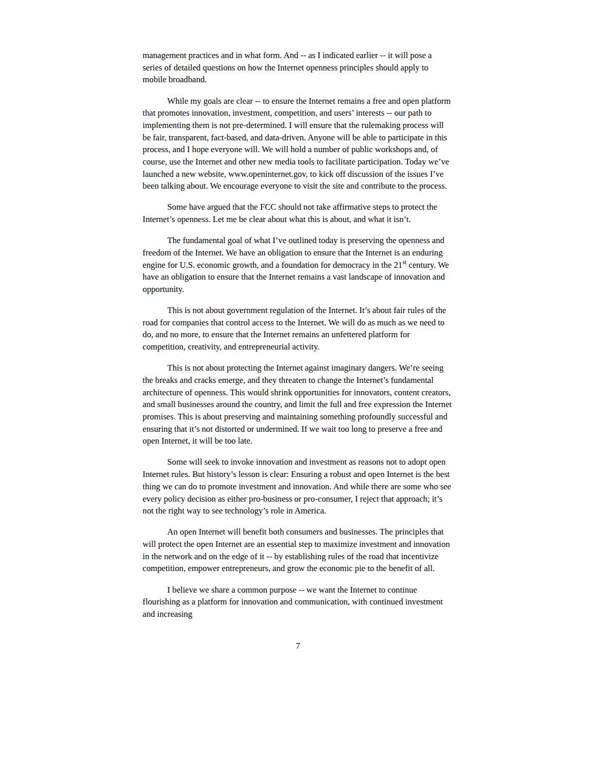management practices and in what form. And -- as I indicated earlier -- it will pose a series of detailed questions on how the Internet openness principles should apply to mobile broadband.
While my goals are clear -- to ensure the Internet remains a free and open platform that promotes innovation, investment, competition, and users’ interests -- our path to implementing them is not pre-determined. I will ensure that the rulemaking process will be fair, transparent, fact-based, and data-driven. Anyone will be able to participate in this process, and I hope everyone will. We will hold a number of public workshops and, of course, use the Internet and other new media tools to facilitate participation. Today we’ve launched a new website, www.openinternet.gov, to kick off discussion of the issues I’ve been talking about. We encourage everyone to visit the site and contribute to the process.
Some have argued that the FCC should not take affirmative steps to protect the Internet’s openness. Let me be clear about what this is about, and what it isn’t.
The fundamental goal of what I’ve outlined today is preserving the openness and freedom of the Internet. We have an obligation to ensure that the Internet is an enduring engine for U.S. economic growth, and a foundation for democracy in the 21st century. We have an obligation to ensure that the Internet remains a vast landscape of innovation and opportunity.
This is not about government regulation of the Internet. It’s about fair rules of the road for companies that control access to the Internet. We will do as much as we need to do, and no more, to ensure that the Internet remains an unfettered platform for competition, creativity, and entrepreneurial activity.
This is not about protecting the Internet against imaginary dangers. We’re seeing the breaks and cracks emerge, and they threaten to change the Internet’s fundamental architecture of openness. This would shrink opportunities for innovators, content creators, and small businesses around the country, and limit the full and free expression the Internet promises. This is about preserving and maintaining something profoundly successful and ensuring that it’s not distorted or undermined. If we wait too long to preserve a free and open Internet, it will be too late.
Some will seek to invoke innovation and investment as reasons not to adopt open Internet rules. But history’s lesson is clear: Ensuring a robust and open Internet is the best thing we can do to promote investment and innovation. And while there are some who see every policy decision as either pro-business or pro-consumer, I reject that approach; it’s not the right way to see technology’s role in America.
An open Internet will benefit both consumers and businesses. The principles that will protect the open Internet are an essential step to maximize investment and innovation in the network and on the edge of it -- by establishing rules of the road that incentivize competition, empower entrepreneurs, and grow the economic pie to the benefit of all.
I believe we share a common purpose -- we want the Internet to continue flourishing as a platform for innovation and communication, with continued investment and increasing
7